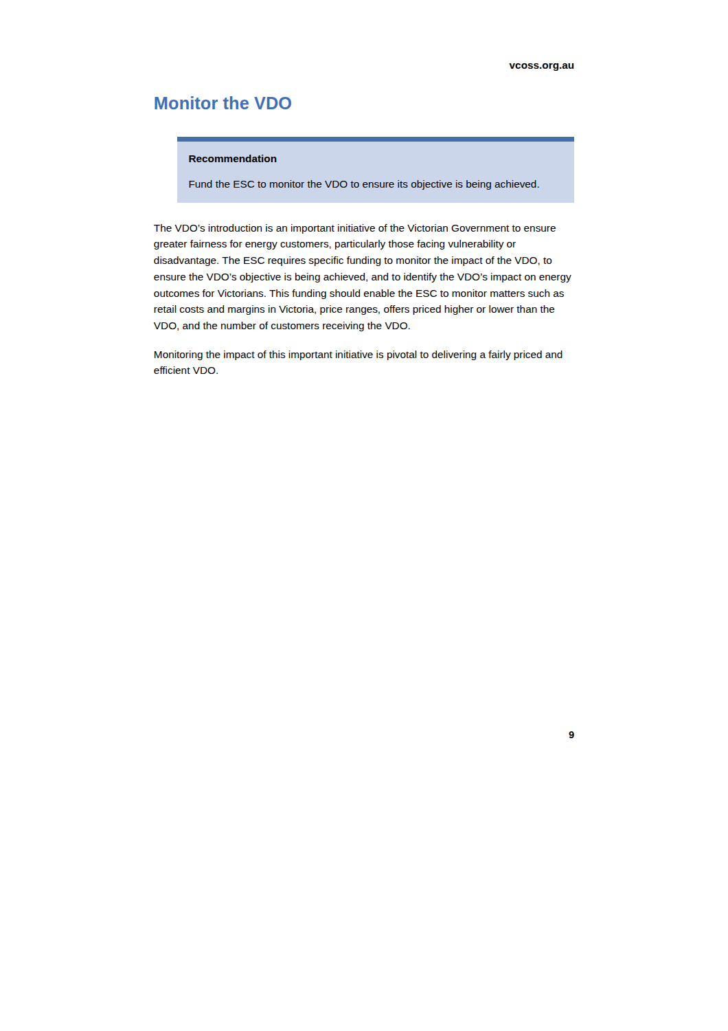vcoss.org.au
Monitor the VDO
Recommendation
Fund the ESC to monitor the VDO to ensure its objective is being achieved.
The VDO’s introduction is an important initiative of the Victorian Government to ensure greater fairness for energy customers, particularly those facing vulnerability or disadvantage. The ESC requires specific funding to monitor the impact of the VDO, to ensure the VDO’s objective is being achieved, and to identify the VDO’s impact on energy outcomes for Victorians. This funding should enable the ESC to monitor matters such as retail costs and margins in Victoria, price ranges, offers priced higher or lower than the VDO, and the number of customers receiving the VDO.
Monitoring the impact of this important initiative is pivotal to delivering a fairly priced and efficient VDO.
9